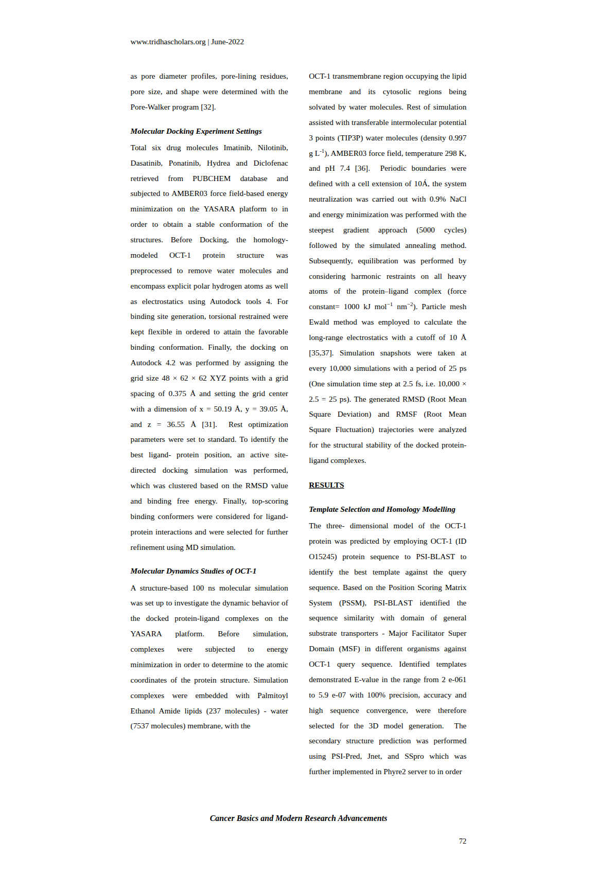www.tridhascholars.org | June-2022
as pore diameter profiles, pore-lining residues, pore size, and shape were determined with the Pore-Walker program [32].
Molecular Docking Experiment Settings
Total six drug molecules Imatinib, Nilotinib, Dasatinib, Ponatinib, Hydrea and Diclofenac retrieved from PUBCHEM database and subjected to AMBER03 force field-based energy minimization on the YASARA platform to in order to obtain a stable conformation of the structures. Before Docking, the homology-modeled OCT-1 protein structure was preprocessed to remove water molecules and encompass explicit polar hydrogen atoms as well as electrostatics using Autodock tools 4. For binding site generation, torsional restrained were kept flexible in ordered to attain the favorable binding conformation. Finally, the docking on Autodock 4.2 was performed by assigning the grid size 48 × 62 × 62 XYZ points with a grid spacing of 0.375 Å and setting the grid center with a dimension of x = 50.19 Å, y = 39.05 Å, and z = 36.55 Å [31]. Rest optimization parameters were set to standard. To identify the best ligand- protein position, an active site-directed docking simulation was performed, which was clustered based on the RMSD value and binding free energy. Finally, top-scoring binding conformers were considered for ligand-protein interactions and were selected for further refinement using MD simulation.
Molecular Dynamics Studies of OCT-1
A structure-based 100 ns molecular simulation was set up to investigate the dynamic behavior of the docked protein-ligand complexes on the YASARA platform. Before simulation, complexes were subjected to energy minimization in order to determine to the atomic coordinates of the protein structure. Simulation complexes were embedded with Palmitoyl Ethanol Amide lipids (237 molecules) - water (7537 molecules) membrane, with the
OCT-1 transmembrane region occupying the lipid membrane and its cytosolic regions being solvated by water molecules. Rest of simulation assisted with transferable intermolecular potential 3 points (TIP3P) water molecules (density 0.997 g L-1), AMBER03 force field, temperature 298 K, and pH 7.4 [36]. Periodic boundaries were defined with a cell extension of 10Á, the system neutralization was carried out with 0.9% NaCl and energy minimization was performed with the steepest gradient approach (5000 cycles) followed by the simulated annealing method. Subsequently, equilibration was performed by considering harmonic restraints on all heavy atoms of the protein–ligand complex (force constant= 1000 kJ mol−1 nm−2). Particle mesh Ewald method was employed to calculate the long-range electrostatics with a cutoff of 10 Å [35,37]. Simulation snapshots were taken at every 10,000 simulations with a period of 25 ps (One simulation time step at 2.5 fs, i.e. 10,000 × 2.5 = 25 ps). The generated RMSD (Root Mean Square Deviation) and RMSF (Root Mean Square Fluctuation) trajectories were analyzed for the structural stability of the docked protein-ligand complexes.
RESULTS
Template Selection and Homology Modelling
The three- dimensional model of the OCT-1 protein was predicted by employing OCT-1 (ID O15245) protein sequence to PSI-BLAST to identify the best template against the query sequence. Based on the Position Scoring Matrix System (PSSM), PSI-BLAST identified the sequence similarity with domain of general substrate transporters - Major Facilitator Super Domain (MSF) in different organisms against OCT-1 query sequence. Identified templates demonstrated E-value in the range from 2 e-061 to 5.9 e-07 with 100% precision, accuracy and high sequence convergence, were therefore selected for the 3D model generation. The secondary structure prediction was performed using PSI-Pred, Jnet, and SSpro which was further implemented in Phyre2 server to in order
Cancer Basics and Modern Research Advancements
72